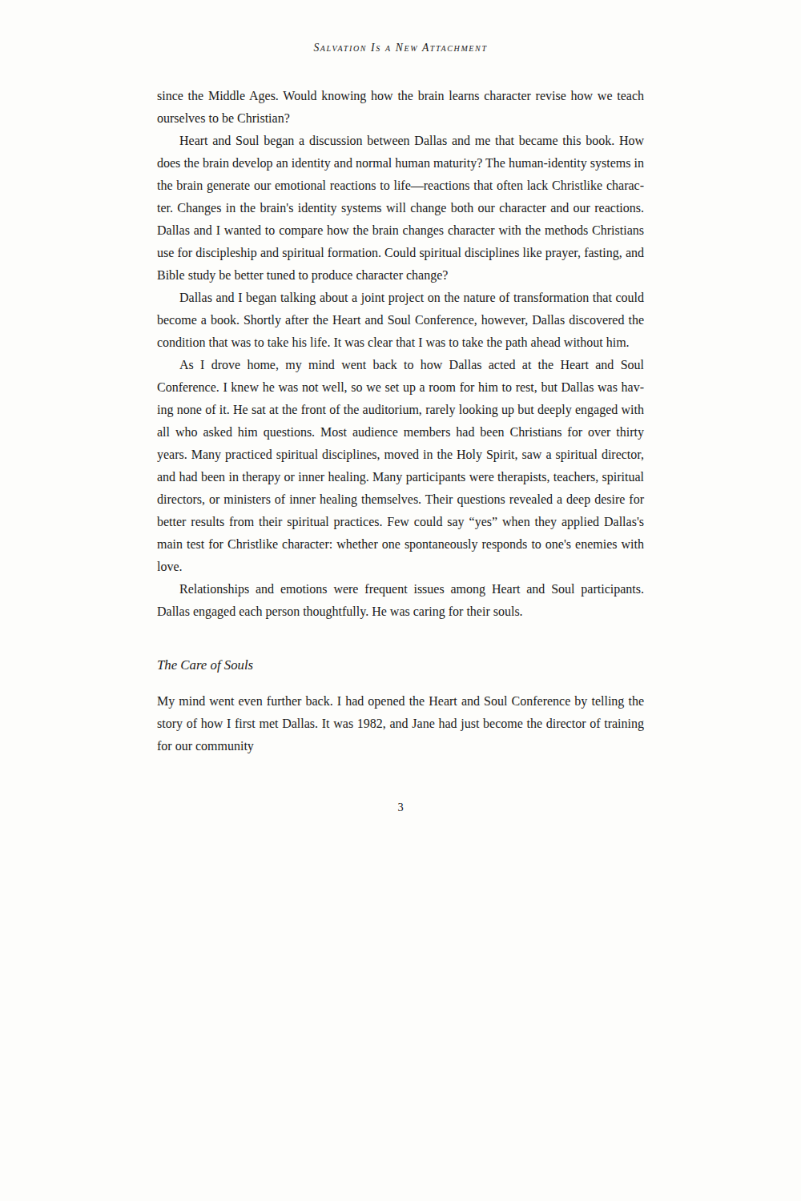Salvation Is a New Attachment
since the Middle Ages. Would knowing how the brain learns character revise how we teach ourselves to be Christian?
Heart and Soul began a discussion between Dallas and me that became this book. How does the brain develop an identity and normal human maturity? The human-identity systems in the brain generate our emotional reactions to life—reactions that often lack Christlike character. Changes in the brain's identity systems will change both our character and our reactions. Dallas and I wanted to compare how the brain changes character with the methods Christians use for discipleship and spiritual formation. Could spiritual disciplines like prayer, fasting, and Bible study be better tuned to produce character change?
Dallas and I began talking about a joint project on the nature of transformation that could become a book. Shortly after the Heart and Soul Conference, however, Dallas discovered the condition that was to take his life. It was clear that I was to take the path ahead without him.
As I drove home, my mind went back to how Dallas acted at the Heart and Soul Conference. I knew he was not well, so we set up a room for him to rest, but Dallas was having none of it. He sat at the front of the auditorium, rarely looking up but deeply engaged with all who asked him questions. Most audience members had been Christians for over thirty years. Many practiced spiritual disciplines, moved in the Holy Spirit, saw a spiritual director, and had been in therapy or inner healing. Many participants were therapists, teachers, spiritual directors, or ministers of inner healing themselves. Their questions revealed a deep desire for better results from their spiritual practices. Few could say “yes” when they applied Dallas's main test for Christlike character: whether one spontaneously responds to one's enemies with love.
Relationships and emotions were frequent issues among Heart and Soul participants. Dallas engaged each person thoughtfully. He was caring for their souls.
The Care of Souls
My mind went even further back. I had opened the Heart and Soul Conference by telling the story of how I first met Dallas. It was 1982, and Jane had just become the director of training for our community
3